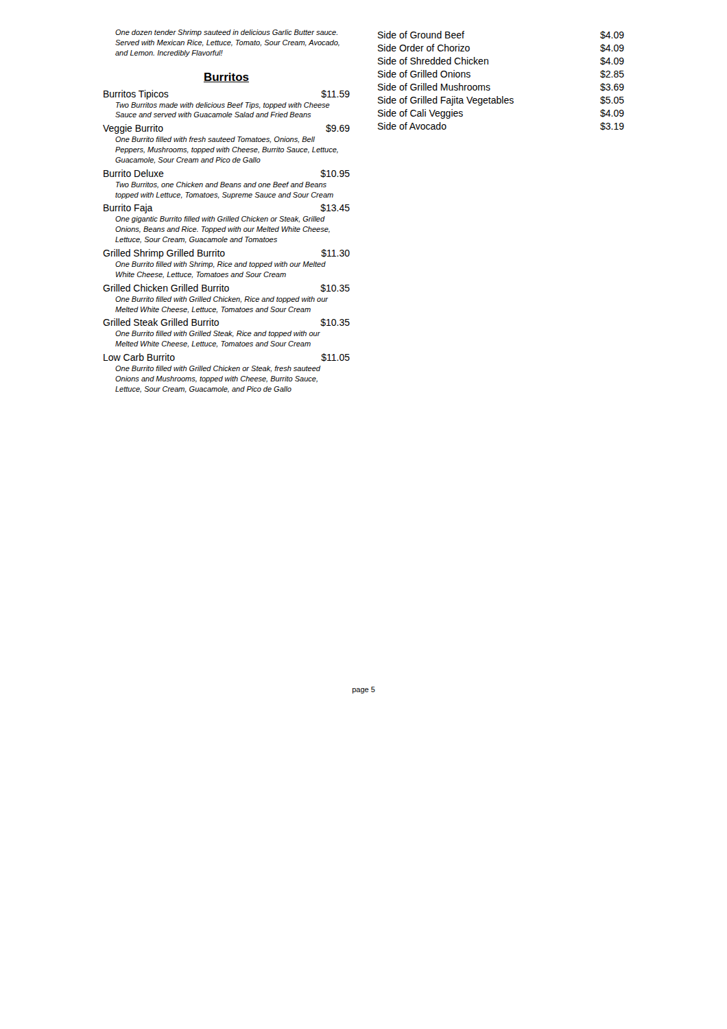One dozen tender Shrimp sauteed in delicious Garlic Butter sauce. Served with Mexican Rice, Lettuce, Tomato, Sour Cream, Avocado, and Lemon. Incredibly Flavorful!
Burritos
Burritos Tipicos $11.59
Two Burritos made with delicious Beef Tips, topped with Cheese Sauce and served with Guacamole Salad and Fried Beans
Veggie Burrito $9.69
One Burrito filled with fresh sauteed Tomatoes, Onions, Bell Peppers, Mushrooms, topped with Cheese, Burrito Sauce, Lettuce, Guacamole, Sour Cream and Pico de Gallo
Burrito Deluxe $10.95
Two Burritos, one Chicken and Beans and one Beef and Beans topped with Lettuce, Tomatoes, Supreme Sauce and Sour Cream
Burrito Faja $13.45
One gigantic Burrito filled with Grilled Chicken or Steak, Grilled Onions, Beans and Rice. Topped with our Melted White Cheese, Lettuce, Sour Cream, Guacamole and Tomatoes
Grilled Shrimp Grilled Burrito $11.30
One Burrito filled with Shrimp, Rice and topped with our Melted White Cheese, Lettuce, Tomatoes and Sour Cream
Grilled Chicken Grilled Burrito $10.35
One Burrito filled with Grilled Chicken, Rice and topped with our Melted White Cheese, Lettuce, Tomatoes and Sour Cream
Grilled Steak Grilled Burrito $10.35
One Burrito filled with Grilled Steak, Rice and topped with our Melted White Cheese, Lettuce, Tomatoes and Sour Cream
Low Carb Burrito $11.05
One Burrito filled with Grilled Chicken or Steak, fresh sauteed Onions and Mushrooms, topped with Cheese, Burrito Sauce, Lettuce, Sour Cream, Guacamole, and Pico de Gallo
Side of Ground Beef $4.09
Side Order of Chorizo $4.09
Side of Shredded Chicken $4.09
Side of Grilled Onions $2.85
Side of Grilled Mushrooms $3.69
Side of Grilled Fajita Vegetables $5.05
Side of Cali Veggies $4.09
Side of Avocado $3.19
page 5